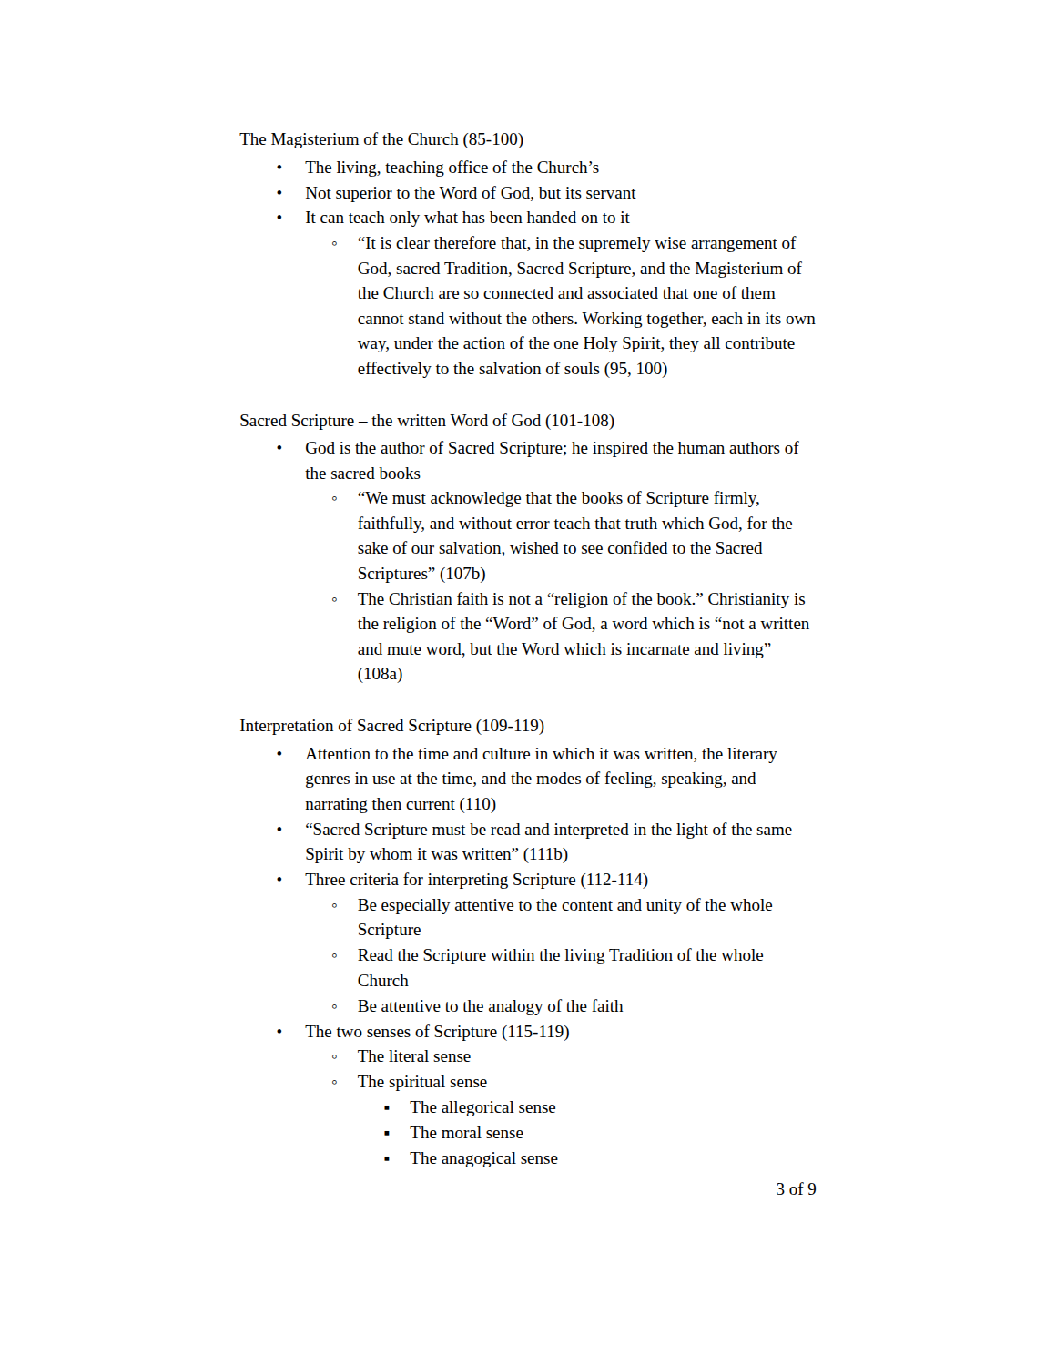The Magisterium of the Church (85-100)
The living, teaching office of the Church’s
Not superior to the Word of God, but its servant
It can teach only what has been handed on to it
“It is clear therefore that, in the supremely wise arrangement of God, sacred Tradition, Sacred Scripture, and the Magisterium of the Church are so connected and associated that one of them cannot stand without the others. Working together, each in its own way, under the action of the one Holy Spirit, they all contribute effectively to the salvation of souls (95, 100)
Sacred Scripture – the written Word of God (101-108)
God is the author of Sacred Scripture; he inspired the human authors of the sacred books
“We must acknowledge that the books of Scripture firmly, faithfully, and without error teach that truth which God, for the sake of our salvation, wished to see confided to the Sacred Scriptures” (107b)
The Christian faith is not a “religion of the book.” Christianity is the religion of the “Word” of God, a word which is “not a written and mute word, but the Word which is incarnate and living” (108a)
Interpretation of Sacred Scripture (109-119)
Attention to the time and culture in which it was written, the literary genres in use at the time, and the modes of feeling, speaking, and narrating then current (110)
“Sacred Scripture must be read and interpreted in the light of the same Spirit by whom it was written” (111b)
Three criteria for interpreting Scripture (112-114)
Be especially attentive to the content and unity of the whole Scripture
Read the Scripture within the living Tradition of the whole Church
Be attentive to the analogy of the faith
The two senses of Scripture (115-119)
The literal sense
The spiritual sense
The allegorical sense
The moral sense
The anagogical sense
3 of 9